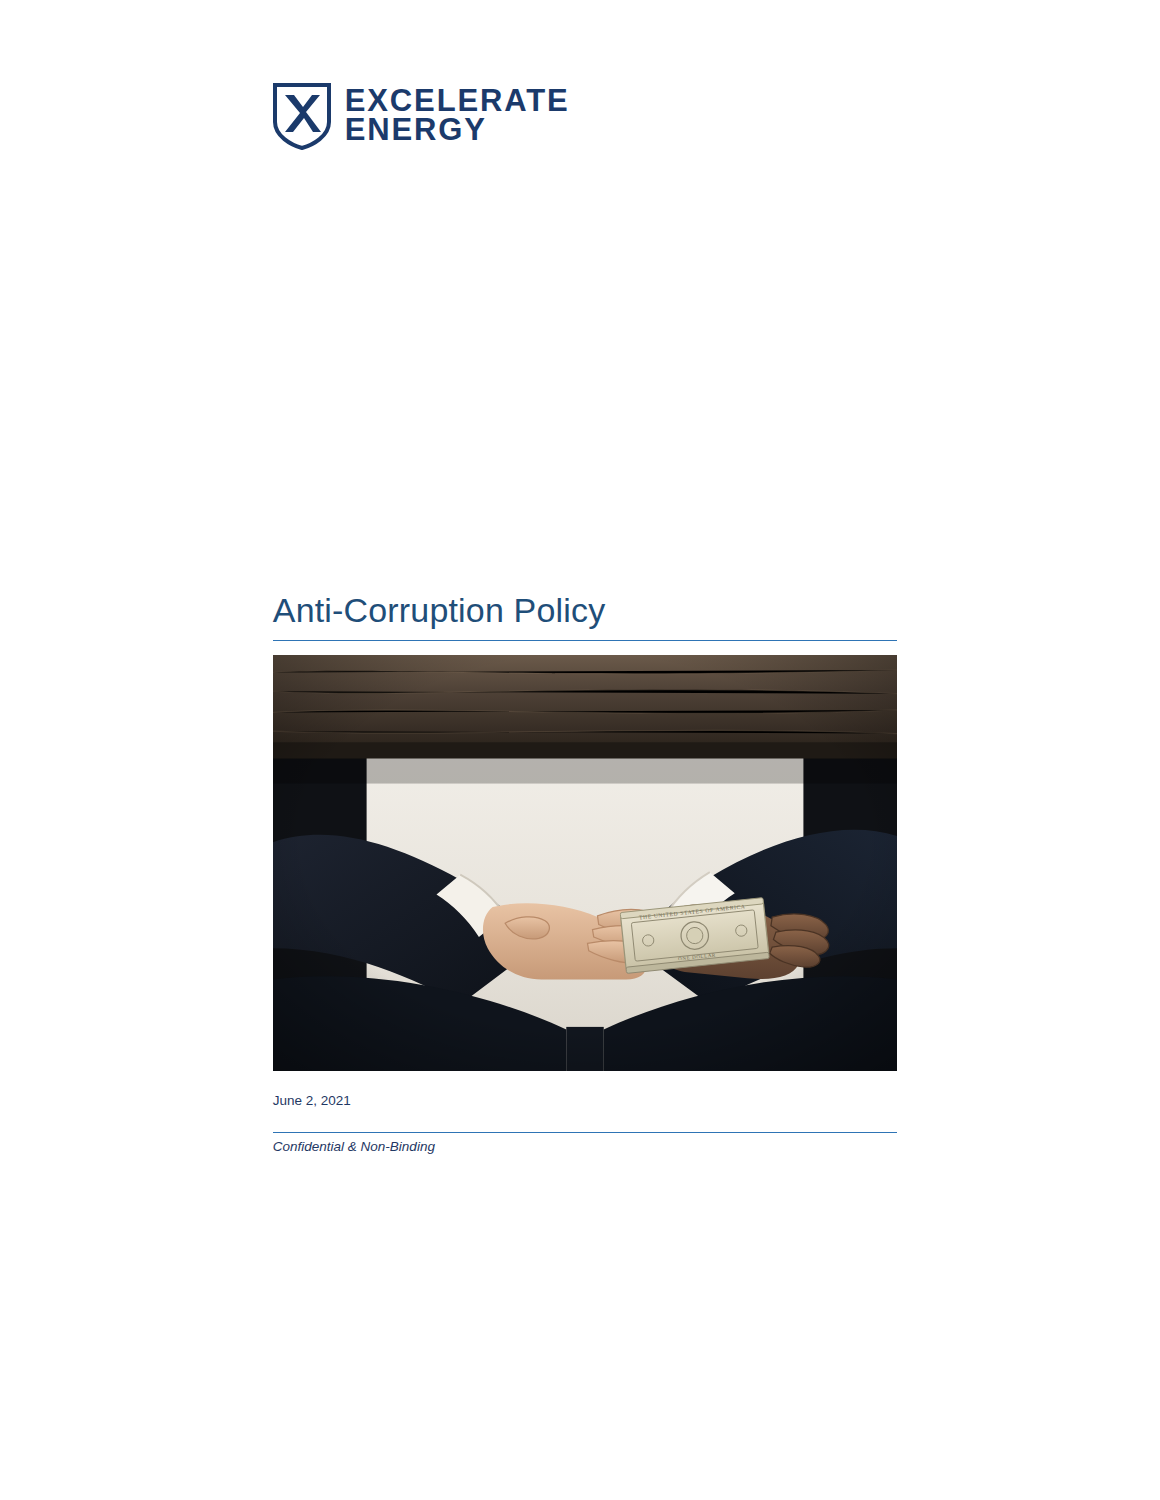EXCELERATE ENERGY
Anti-Corruption Policy
THE UNITED STATES OF AMERICA ONE DOLLAR
June 2, 2021
Confidential & Non-Binding